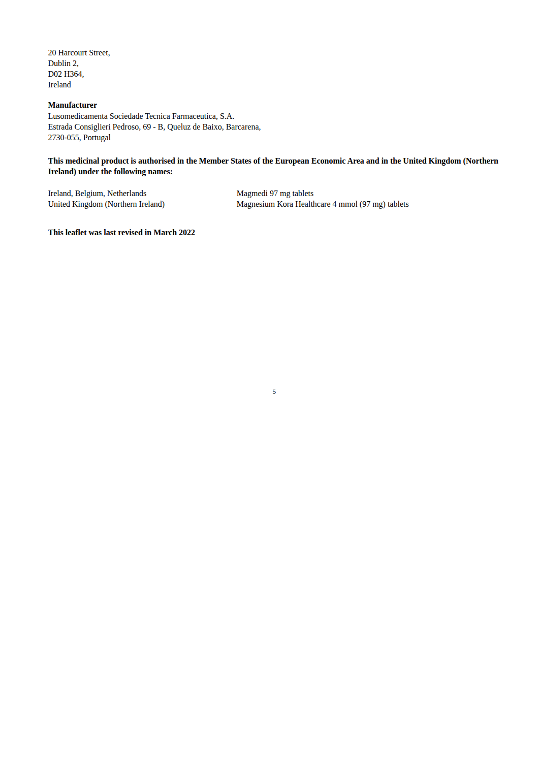20 Harcourt Street,
Dublin 2,
D02 H364,
Ireland
Manufacturer
Lusomedicamenta Sociedade Tecnica Farmaceutica, S.A.
Estrada Consiglieri Pedroso, 69 - B, Queluz de Baixo, Barcarena,
2730-055, Portugal
This medicinal product is authorised in the Member States of the European Economic Area and in the United Kingdom (Northern Ireland) under the following names:
| Ireland, Belgium, Netherlands | Magmedi 97 mg tablets |
| United Kingdom (Northern Ireland) | Magnesium Kora Healthcare 4 mmol (97 mg) tablets |
This leaflet was last revised in March 2022
5